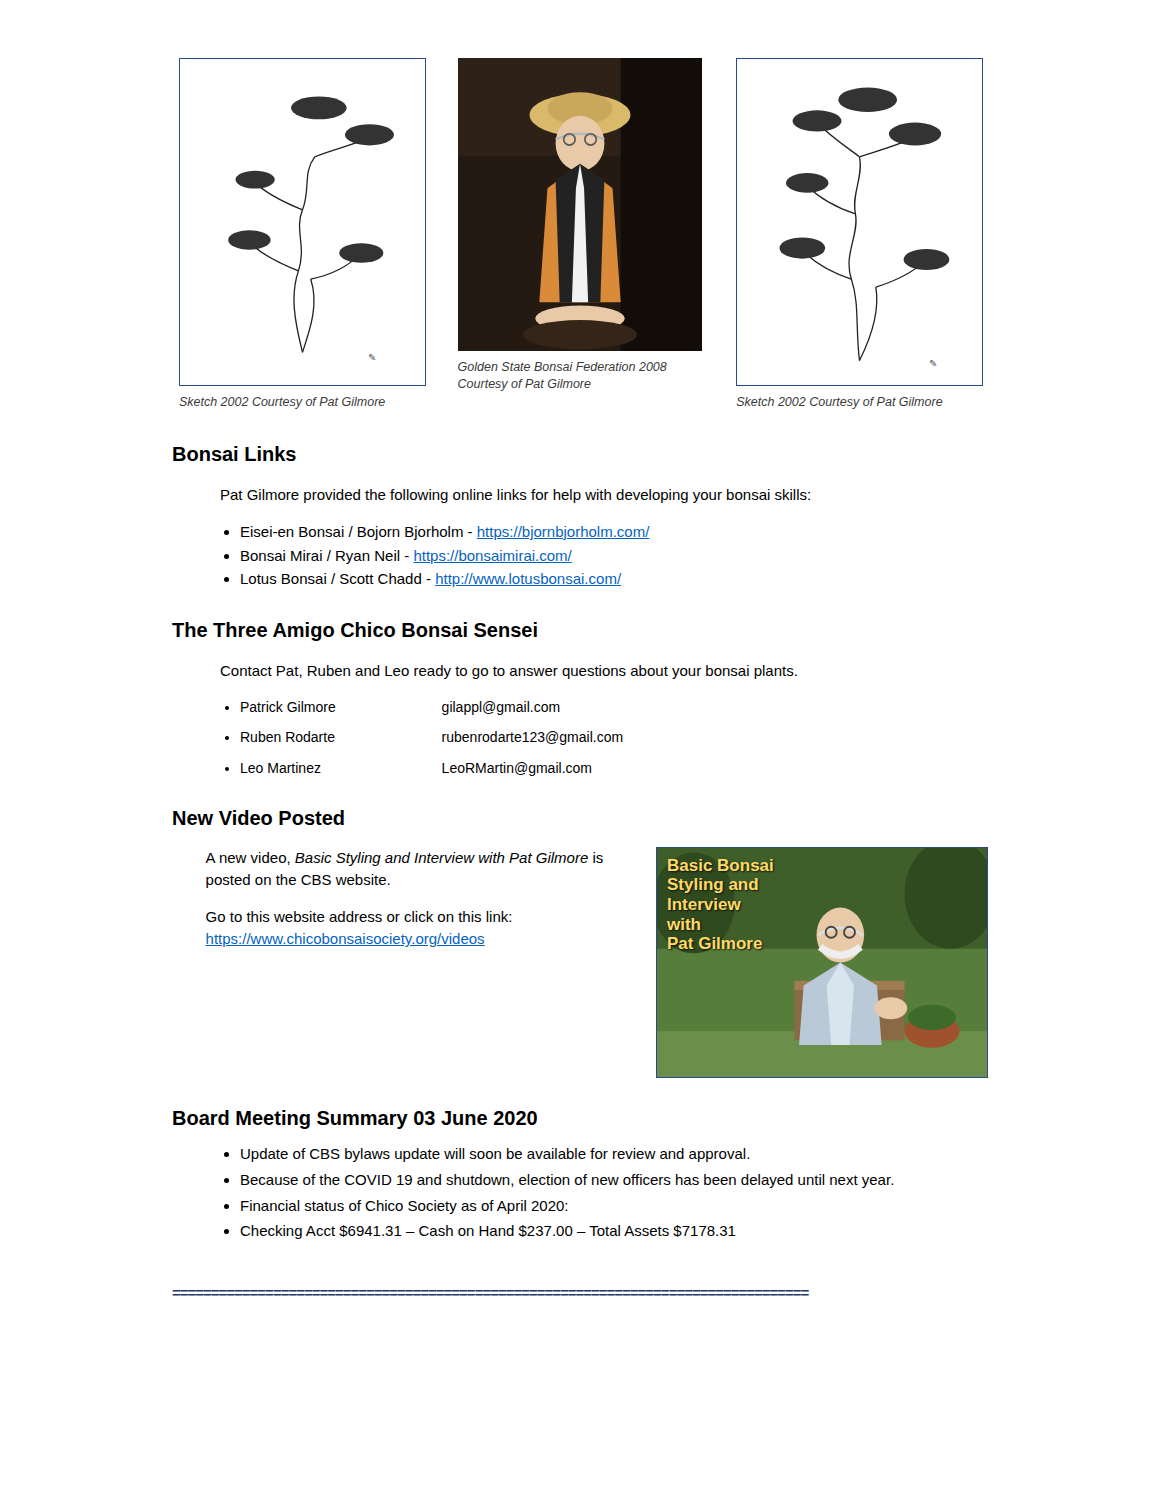Sketch 2002 Courtesy of Pat Gilmore
Golden State Bonsai Federation 2008 Courtesy of Pat Gilmore
Sketch 2002 Courtesy of Pat Gilmore
Bonsai Links
Pat Gilmore provided the following online links for help with developing your bonsai skills:
Eisei-en Bonsai / Bojorn Bjorholm - https://bjornbjorholm.com/
Bonsai Mirai / Ryan Neil - https://bonsaimirai.com/
Lotus Bonsai / Scott Chadd - http://www.lotusbonsai.com/
The Three Amigo Chico Bonsai Sensei
Contact Pat, Ruben and Leo ready to go to answer questions about your bonsai plants.
Patrick Gilmoregilappl@gmail.com
Ruben Rodarterubenrodarte123@gmail.com
Leo Martinez LeoRMartin@gmail.com
New Video Posted
A new video, Basic Styling and Interview with Pat Gilmore is posted on the CBS website.
Go to this website address or click on this link:
https://www.chicobonsaisociety.org/videos
Basic Bonsai
Styling and
Interview
with
Pat Gilmore
Board Meeting Summary 03 June 2020
Update of CBS bylaws update will soon be available for review and approval.
Because of the COVID 19 and shutdown, election of new officers has been delayed until next year.
Financial status of Chico Society as of April 2020:
Checking Acct $6941.31 – Cash on Hand $237.00 – Total Assets $7178.31
==================================================================================